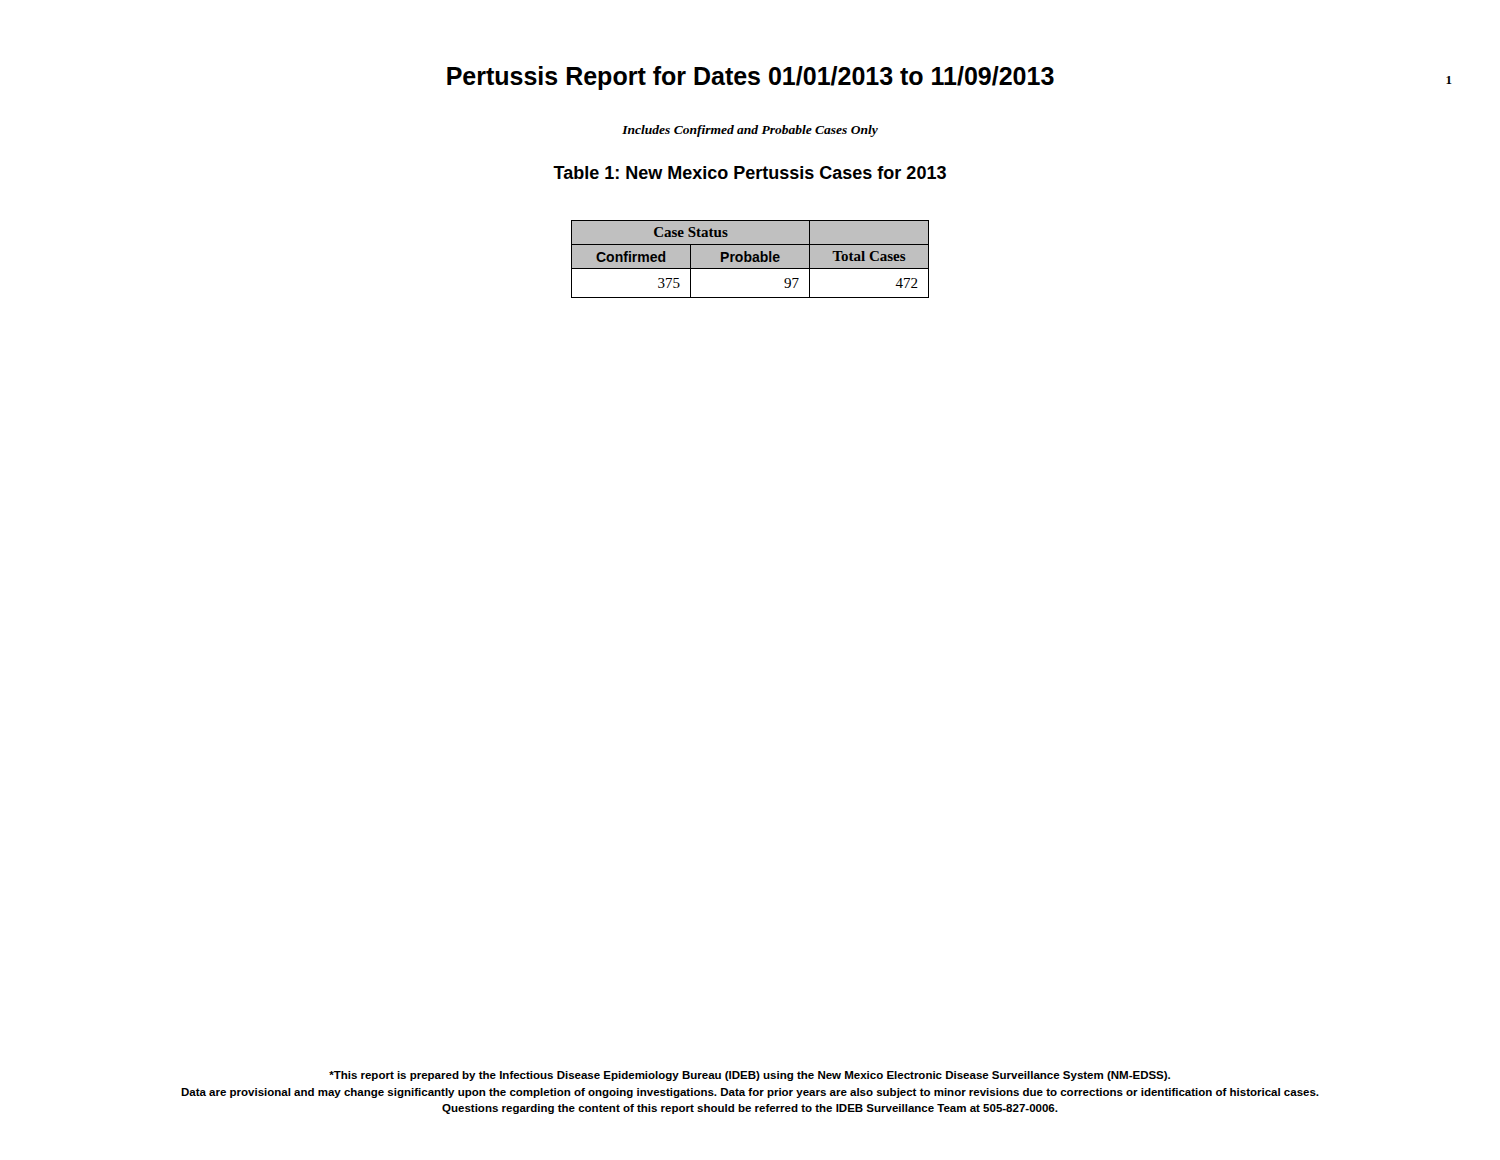1
Pertussis Report for Dates 01/01/2013 to 11/09/2013
Includes Confirmed and Probable Cases Only
Table 1: New Mexico Pertussis Cases for 2013
| Case Status | |
| --- | --- |
| Confirmed | Probable | Total Cases |
| 375 | 97 | 472 |
*This report is prepared by the Infectious Disease Epidemiology Bureau (IDEB) using the New Mexico Electronic Disease Surveillance System (NM-EDSS).
Data are provisional and may change significantly upon the completion of ongoing investigations. Data for prior years are also subject to minor revisions due to corrections or identification of historical cases.
Questions regarding the content of this report should be referred to the IDEB Surveillance Team at 505-827-0006.